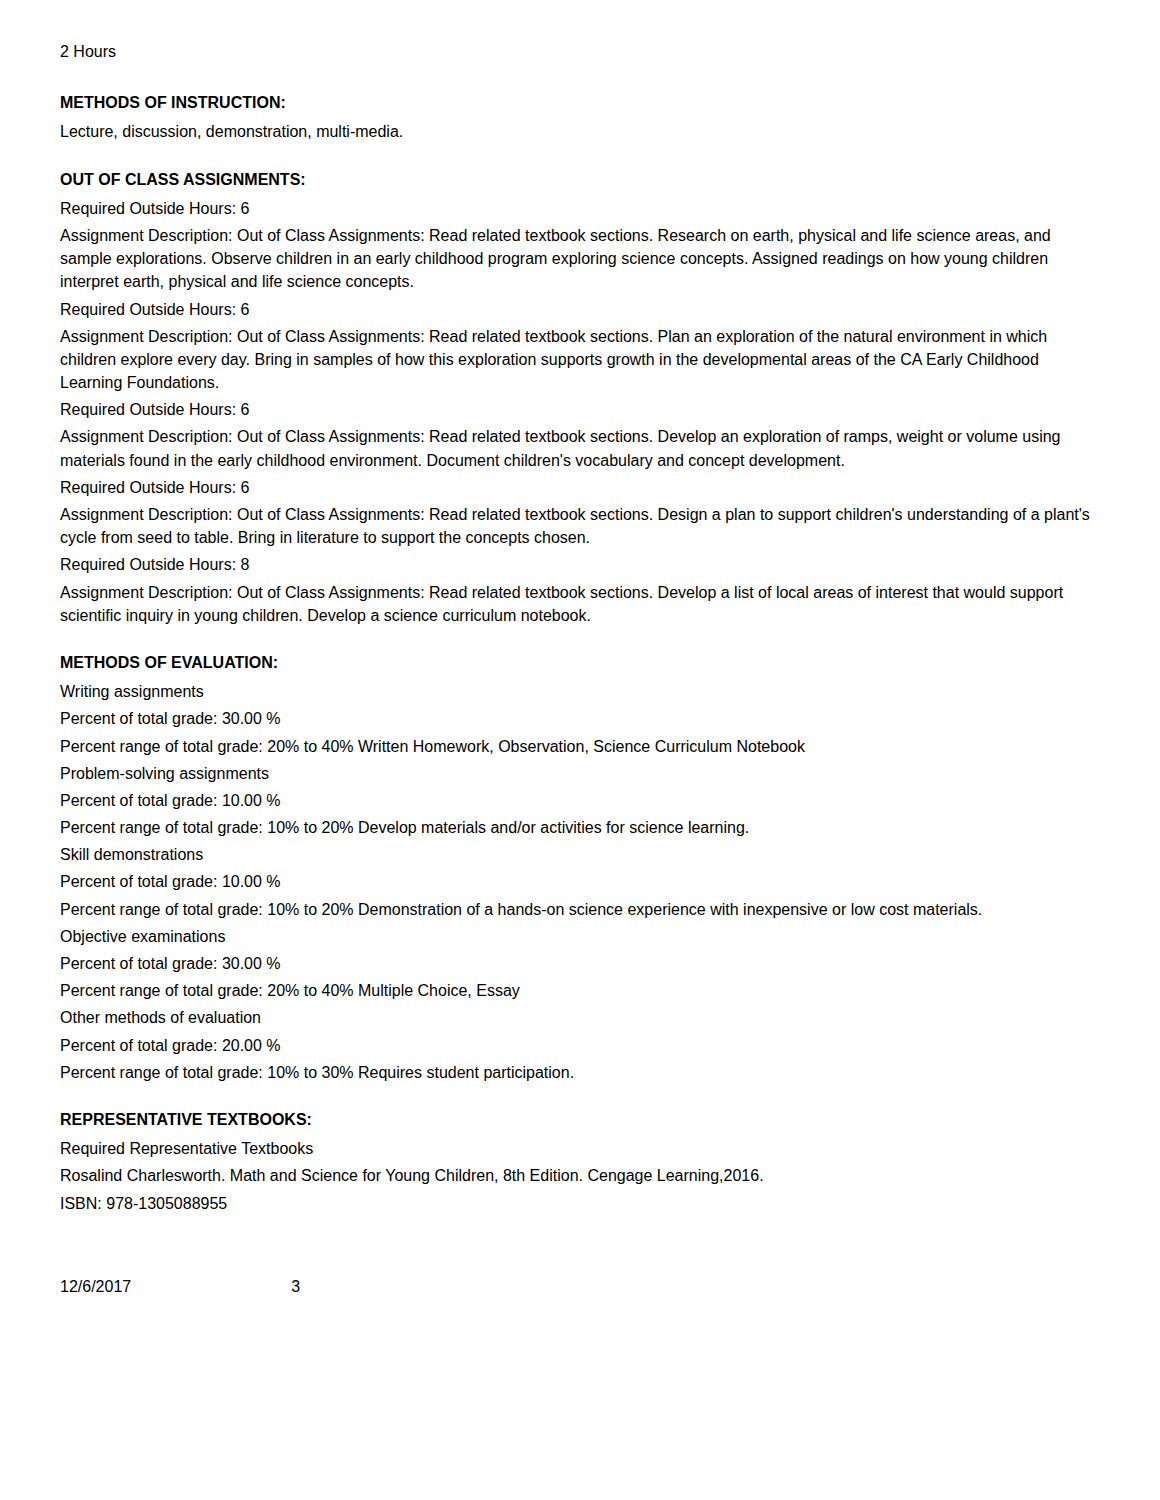2 Hours
Methods of Instruction:
Lecture, discussion, demonstration, multi-media.
Out of Class Assignments:
Required Outside Hours: 6
Assignment Description: Out of Class Assignments: Read related textbook sections. Research on earth, physical and life science areas, and sample explorations. Observe children in an early childhood program exploring science concepts. Assigned readings on how young children interpret earth, physical and life science concepts.
Required Outside Hours: 6
Assignment Description: Out of Class Assignments: Read related textbook sections. Plan an exploration of the natural environment in which children explore every day. Bring in samples of how this exploration supports growth in the developmental areas of the CA Early Childhood Learning Foundations.
Required Outside Hours: 6
Assignment Description: Out of Class Assignments: Read related textbook sections. Develop an exploration of ramps, weight or volume using materials found in the early childhood environment. Document children's vocabulary and concept development.
Required Outside Hours: 6
Assignment Description: Out of Class Assignments: Read related textbook sections. Design a plan to support children's understanding of a plant's cycle from seed to table. Bring in literature to support the concepts chosen.
Required Outside Hours: 8
Assignment Description: Out of Class Assignments: Read related textbook sections. Develop a list of local areas of interest that would support scientific inquiry in young children. Develop a science curriculum notebook.
Methods of Evaluation:
Writing assignments
Percent of total grade: 30.00 %
Percent range of total grade: 20% to 40% Written Homework, Observation, Science Curriculum Notebook
Problem-solving assignments
Percent of total grade: 10.00 %
Percent range of total grade: 10% to 20% Develop materials and/or activities for science learning.
Skill demonstrations
Percent of total grade: 10.00 %
Percent range of total grade: 10% to 20% Demonstration of a hands-on science experience with inexpensive or low cost materials.
Objective examinations
Percent of total grade: 30.00 %
Percent range of total grade: 20% to 40% Multiple Choice, Essay
Other methods of evaluation
Percent of total grade: 20.00 %
Percent range of total grade: 10% to 30% Requires student participation.
Representative Textbooks:
Required Representative Textbooks
Rosalind Charlesworth. Math and Science for Young Children, 8th Edition. Cengage Learning,2016.
ISBN: 978-1305088955
12/6/2017 3